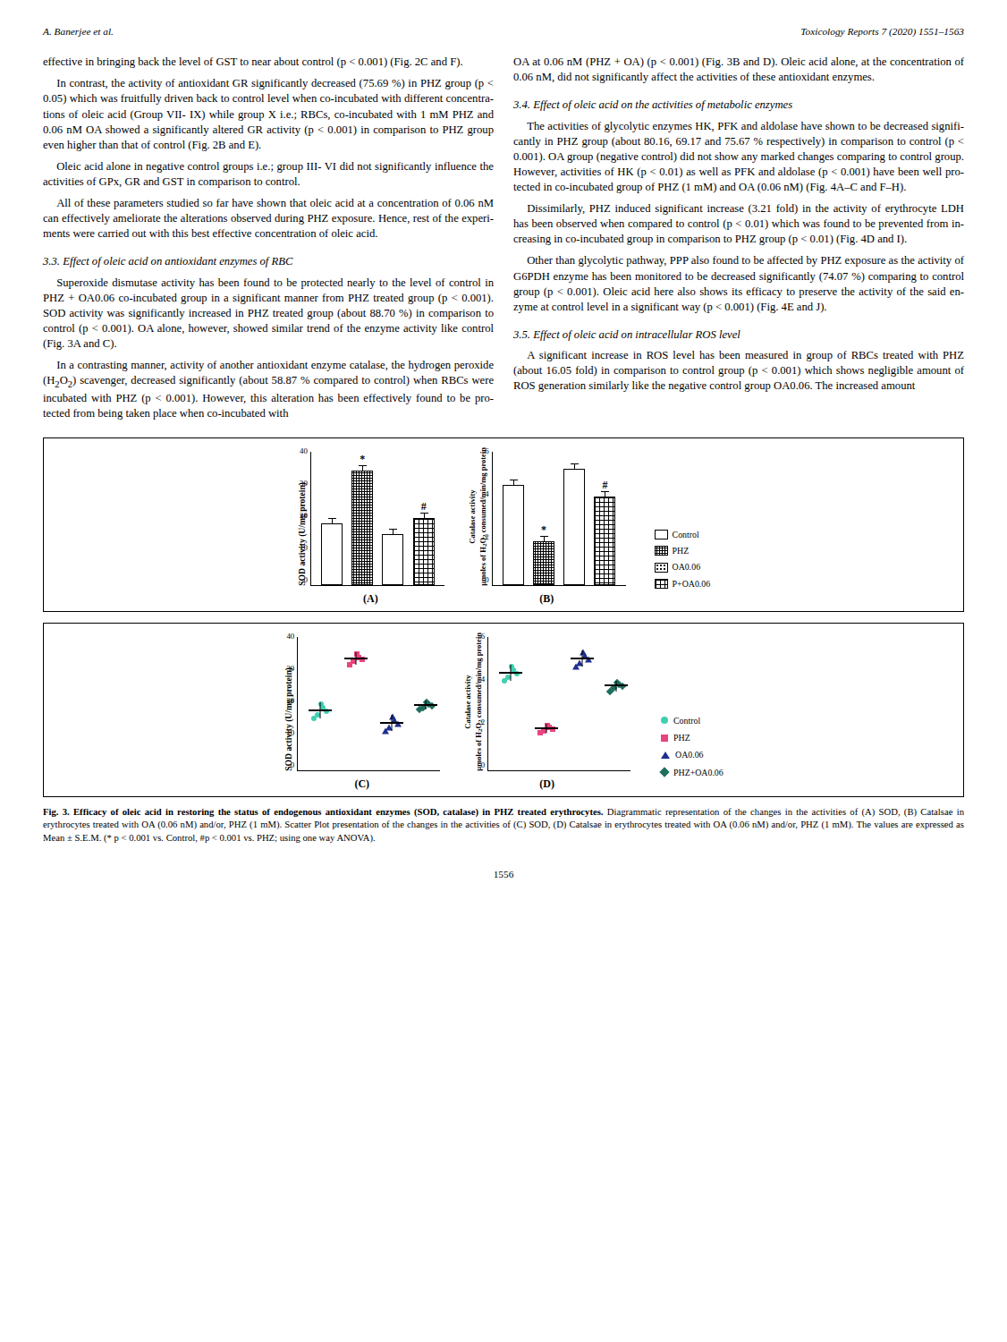A. Banerjee et al.
Toxicology Reports 7 (2020) 1551–1563
effective in bringing back the level of GST to near about control (p < 0.001) (Fig. 2C and F).
In contrast, the activity of antioxidant GR significantly decreased (75.69 %) in PHZ group (p < 0.05) which was fruitfully driven back to control level when co-incubated with different concentrations of oleic acid (Group VII- IX) while group X i.e.; RBCs, co-incubated with 1 mM PHZ and 0.06 nM OA showed a significantly altered GR activity (p < 0.001) in comparison to PHZ group even higher than that of control (Fig. 2B and E).
Oleic acid alone in negative control groups i.e.; group III- VI did not significantly influence the activities of GPx, GR and GST in comparison to control.
All of these parameters studied so far have shown that oleic acid at a concentration of 0.06 nM can effectively ameliorate the alterations observed during PHZ exposure. Hence, rest of the experiments were carried out with this best effective concentration of oleic acid.
3.3. Effect of oleic acid on antioxidant enzymes of RBC
Superoxide dismutase activity has been found to be protected nearly to the level of control in PHZ + OA0.06 co-incubated group in a significant manner from PHZ treated group (p < 0.001). SOD activity was significantly increased in PHZ treated group (about 88.70 %) in comparison to control (p < 0.001). OA alone, however, showed similar trend of the enzyme activity like control (Fig. 3A and C).
In a contrasting manner, activity of another antioxidant enzyme catalase, the hydrogen peroxide (H2O2) scavenger, decreased significantly (about 58.87 % compared to control) when RBCs were incubated with PHZ (p < 0.001). However, this alteration has been effectively found to be protected from being taken place when co-incubated with
OA at 0.06 nM (PHZ + OA) (p < 0.001) (Fig. 3B and D). Oleic acid alone, at the concentration of 0.06 nM, did not significantly affect the activities of these antioxidant enzymes.
3.4. Effect of oleic acid on the activities of metabolic enzymes
The activities of glycolytic enzymes HK, PFK and aldolase have shown to be decreased significantly in PHZ group (about 80.16, 69.17 and 75.67 % respectively) in comparison to control (p < 0.001). OA group (negative control) did not show any marked changes comparing to control group. However, activities of HK (p < 0.01) as well as PFK and aldolase (p < 0.001) have been well protected in co-incubated group of PHZ (1 mM) and OA (0.06 nM) (Fig. 4A–C and F–H).
Dissimilarly, PHZ induced significant increase (3.21 fold) in the activity of erythrocyte LDH has been observed when compared to control (p < 0.01) which was found to be prevented from increasing in co-incubated group in comparison to PHZ group (p < 0.01) (Fig. 4D and I).
Other than glycolytic pathway, PPP also found to be affected by PHZ exposure as the activity of G6PDH enzyme has been monitored to be decreased significantly (74.07 %) comparing to control group (p < 0.001). Oleic acid here also shows its efficacy to preserve the activity of the said enzyme at control level in a significant way (p < 0.001) (Fig. 4E and J).
3.5. Effect of oleic acid on intracellular ROS level
A significant increase in ROS level has been measured in group of RBCs treated with PHZ (about 16.05 fold) in comparison to control group (p < 0.001) which shows negligible amount of ROS generation similarly like the negative control group OA0.06. The increased amount
SOD activity (U/mg protein)
40
30
20
10
0
*
#
(A)
Catalase activity
µmoles of H2O2 consumed/min/mg protein
6
4
2
0
*
#
(B)
Control
PHZ
OA0.06
P+OA0.06
SOD activity (U/mg protein)
40
30
20
10
0
(C)
Catalase activity
µmoles of H2O2 consumed/min/mg protein
6
4
2
0
(D)
Control
PHZ
OA0.06
PHZ+OA0.06
Fig. 3. Efficacy of oleic acid in restoring the status of endogenous antioxidant enzymes (SOD, catalase) in PHZ treated erythrocytes. Diagrammatic representation of the changes in the activities of (A) SOD, (B) Catalsae in erythrocytes treated with OA (0.06 nM) and/or, PHZ (1 mM). Scatter Plot presentation of the changes in the activities of (C) SOD, (D) Catalsae in erythrocytes treated with OA (0.06 nM) and/or, PHZ (1 mM). The values are expressed as Mean ± S.E.M. (* p < 0.001 vs. Control, #p < 0.001 vs. PHZ; using one way ANOVA).
1556